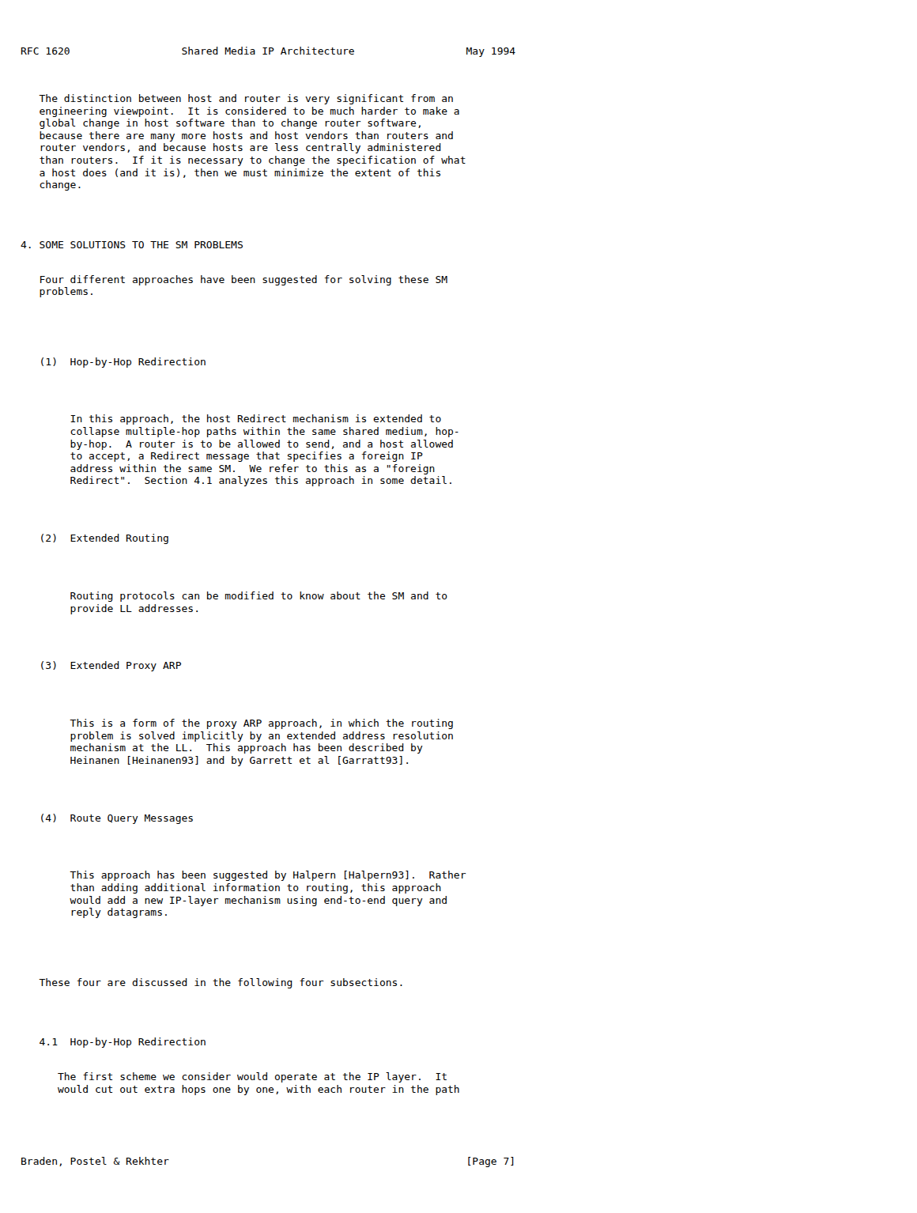RFC 1620 Shared Media IP Architecture May 1994
The distinction between host and router is very significant from an engineering viewpoint. It is considered to be much harder to make a global change in host software than to change router software, because there are many more hosts and host vendors than routers and router vendors, and because hosts are less centrally administered than routers. If it is necessary to change the specification of what a host does (and it is), then we must minimize the extent of this change.
4. SOME SOLUTIONS TO THE SM PROBLEMS
Four different approaches have been suggested for solving these SM problems.
(1) Hop-by-Hop Redirection
In this approach, the host Redirect mechanism is extended to collapse multiple-hop paths within the same shared medium, hop- by-hop. A router is to be allowed to send, and a host allowed to accept, a Redirect message that specifies a foreign IP address within the same SM. We refer to this as a "foreign Redirect". Section 4.1 analyzes this approach in some detail.
(2) Extended Routing
Routing protocols can be modified to know about the SM and to provide LL addresses.
(3) Extended Proxy ARP
This is a form of the proxy ARP approach, in which the routing problem is solved implicitly by an extended address resolution mechanism at the LL. This approach has been described by Heinanen [Heinanen93] and by Garrett et al [Garratt93].
(4) Route Query Messages
This approach has been suggested by Halpern [Halpern93]. Rather than adding additional information to routing, this approach would add a new IP-layer mechanism using end-to-end query and reply datagrams.
These four are discussed in the following four subsections.
4.1 Hop-by-Hop Redirection
The first scheme we consider would operate at the IP layer. It would cut out extra hops one by one, with each router in the path
Braden, Postel & Rekhter [Page 7]